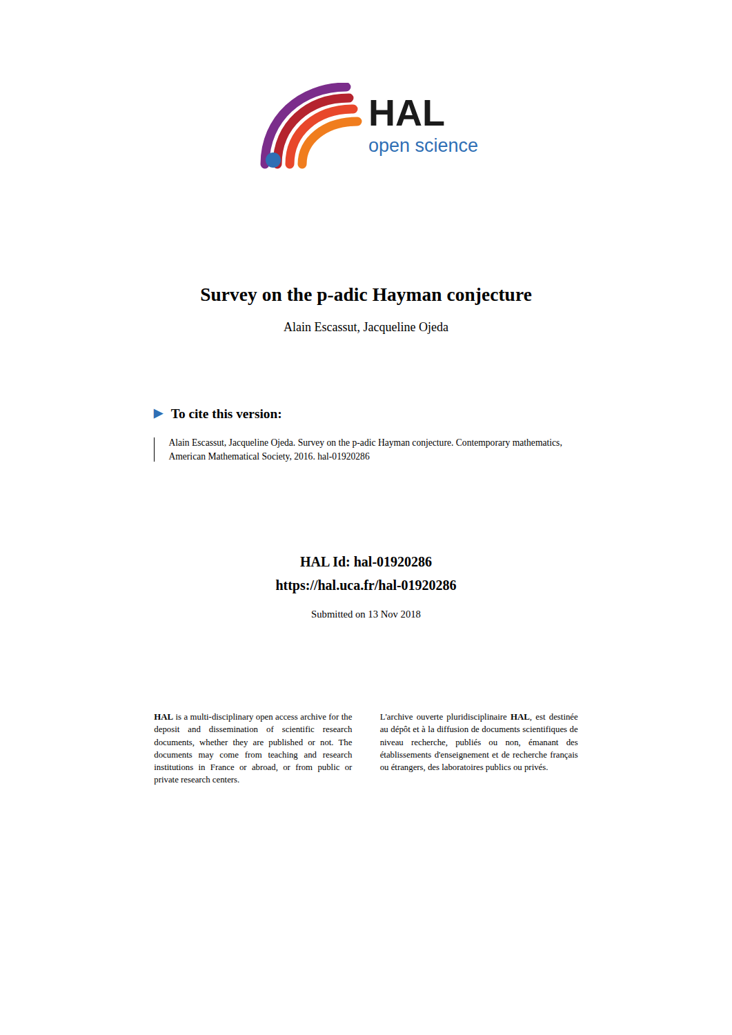HAL open science HAL open science
Survey on the p-adic Hayman conjecture
Alain Escassut, Jacqueline Ojeda
▶To cite this version:
Alain Escassut, Jacqueline Ojeda. Survey on the p-adic Hayman conjecture. Contemporary mathematics, American Mathematical Society, 2016. hal-01920286
HAL Id: hal-01920286
https://hal.uca.fr/hal-01920286
Submitted on 13 Nov 2018
HAL is a multi-disciplinary open access archive for the deposit and dissemination of scientific research documents, whether they are published or not. The documents may come from teaching and research institutions in France or abroad, or from public or private research centers.
L'archive ouverte pluridisciplinaire HAL, est destinée au dépôt et à la diffusion de documents scientifiques de niveau recherche, publiés ou non, émanant des établissements d'enseignement et de recherche français ou étrangers, des laboratoires publics ou privés.